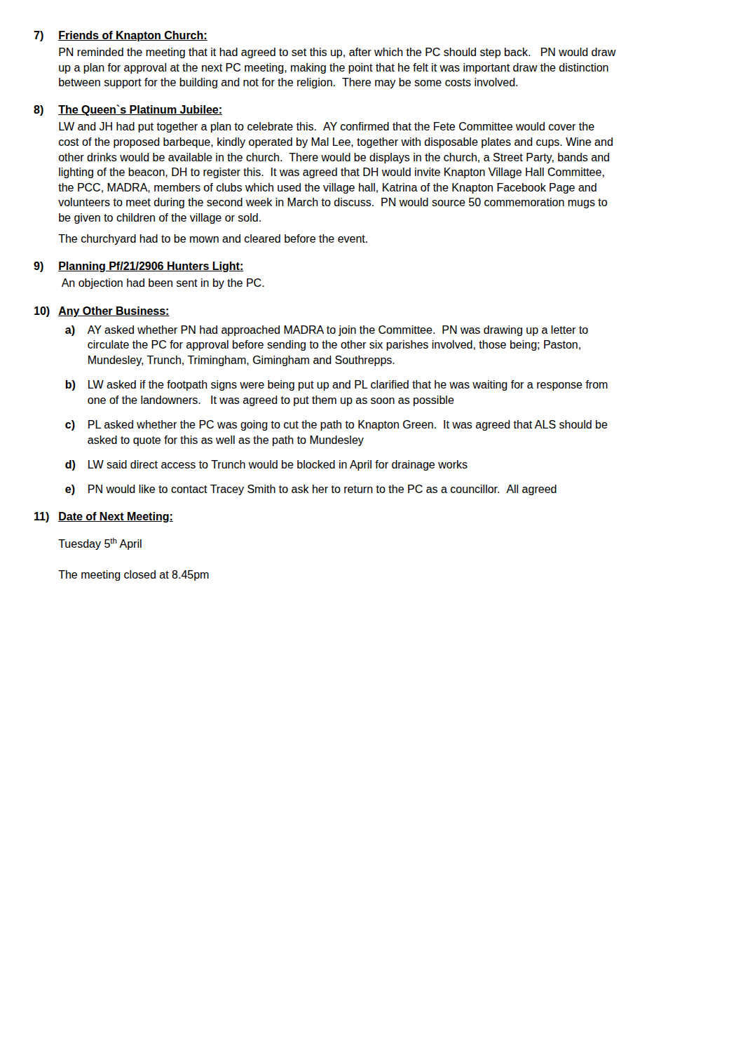7) Friends of Knapton Church:
PN reminded the meeting that it had agreed to set this up, after which the PC should step back. PN would draw up a plan for approval at the next PC meeting, making the point that he felt it was important draw the distinction between support for the building and not for the religion. There may be some costs involved.
8) The Queen`s Platinum Jubilee:
LW and JH had put together a plan to celebrate this. AY confirmed that the Fete Committee would cover the cost of the proposed barbeque, kindly operated by Mal Lee, together with disposable plates and cups. Wine and other drinks would be available in the church. There would be displays in the church, a Street Party, bands and lighting of the beacon, DH to register this. It was agreed that DH would invite Knapton Village Hall Committee, the PCC, MADRA, members of clubs which used the village hall, Katrina of the Knapton Facebook Page and volunteers to meet during the second week in March to discuss. PN would source 50 commemoration mugs to be given to children of the village or sold.
The churchyard had to be mown and cleared before the event.
9) Planning Pf/21/2906 Hunters Light:
An objection had been sent in by the PC.
10) Any Other Business:
a) AY asked whether PN had approached MADRA to join the Committee. PN was drawing up a letter to circulate the PC for approval before sending to the other six parishes involved, those being; Paston, Mundesley, Trunch, Trimingham, Gimingham and Southrepps.
b) LW asked if the footpath signs were being put up and PL clarified that he was waiting for a response from one of the landowners. It was agreed to put them up as soon as possible
c) PL asked whether the PC was going to cut the path to Knapton Green. It was agreed that ALS should be asked to quote for this as well as the path to Mundesley
d) LW said direct access to Trunch would be blocked in April for drainage works
e) PN would like to contact Tracey Smith to ask her to return to the PC as a councillor. All agreed
11) Date of Next Meeting:
Tuesday 5th April
The meeting closed at 8.45pm